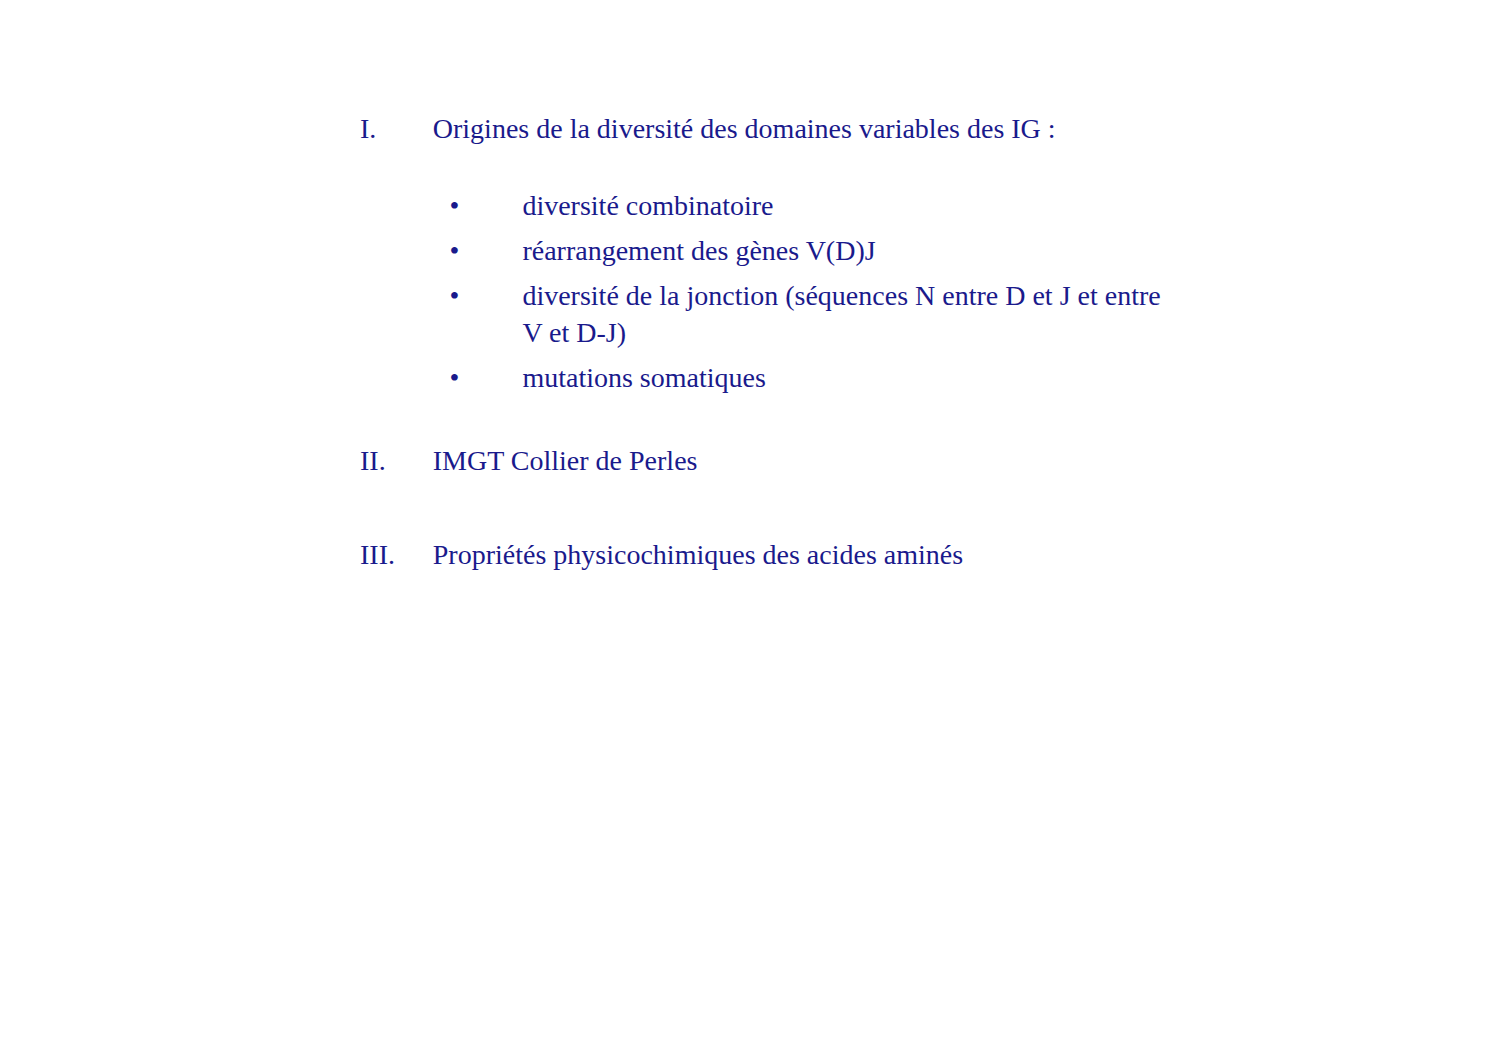I. Origines de la diversité des domaines variables des IG :
diversité combinatoire
réarrangement des gènes V(D)J
diversité de la jonction (séquences N entre D et J et entre V et D-J)
mutations somatiques
II. IMGT Collier de Perles
III. Propriétés physicochimiques des acides aminés